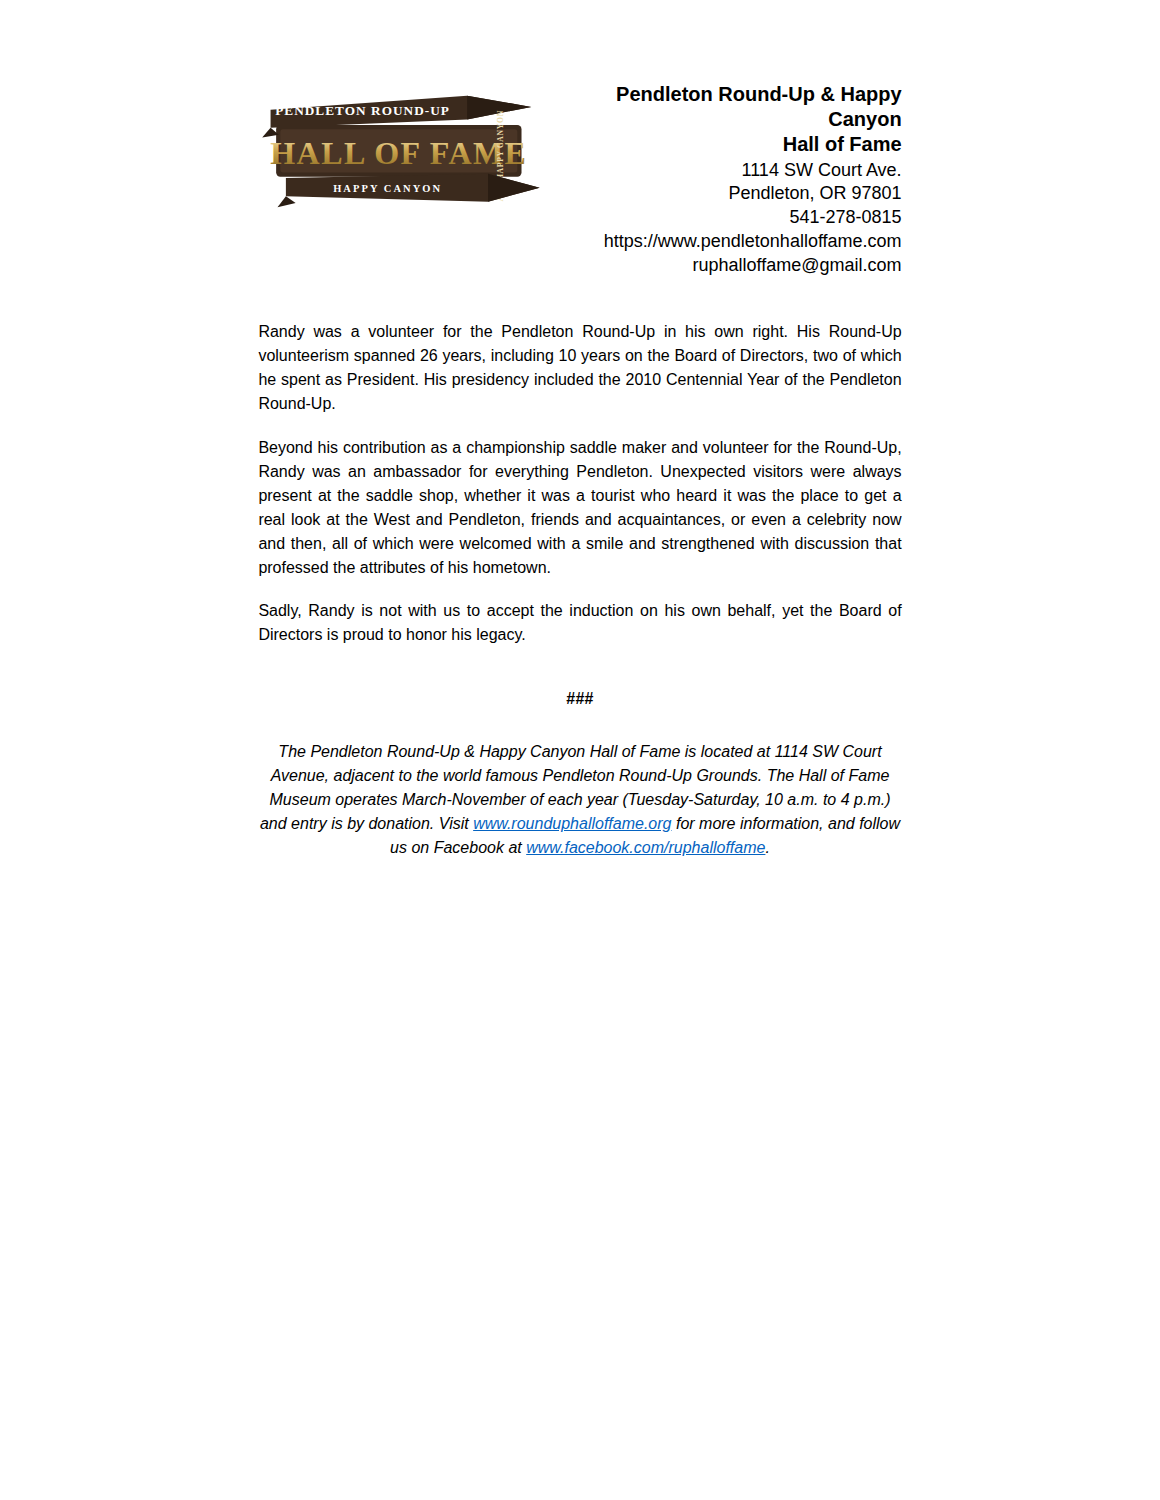Pendleton Round-Up Hall of Fame and Happy Canyon PENDLETON ROUND-UP HALL OF FAME AND HAPPY CANYON HAPPY CANYON
Pendleton Round-Up & Happy Canyon
Hall of Fame
1114 SW Court Ave.
Pendleton, OR 97801
541-278-0815
https://www.pendletonhalloffame.com
ruphalloffame@gmail.com
Randy was a volunteer for the Pendleton Round-Up in his own right. His Round-Up volunteerism spanned 26 years, including 10 years on the Board of Directors, two of which he spent as President. His presidency included the 2010 Centennial Year of the Pendleton Round-Up.
Beyond his contribution as a championship saddle maker and volunteer for the Round-Up, Randy was an ambassador for everything Pendleton. Unexpected visitors were always present at the saddle shop, whether it was a tourist who heard it was the place to get a real look at the West and Pendleton, friends and acquaintances, or even a celebrity now and then, all of which were welcomed with a smile and strengthened with discussion that professed the attributes of his hometown.
Sadly, Randy is not with us to accept the induction on his own behalf, yet the Board of Directors is proud to honor his legacy.
###
The Pendleton Round-Up & Happy Canyon Hall of Fame is located at 1114 SW Court Avenue, adjacent to the world famous Pendleton Round-Up Grounds. The Hall of Fame Museum operates March-November of each year (Tuesday-Saturday, 10 a.m. to 4 p.m.) and entry is by donation. Visit www.rounduphalloffame.org for more information, and follow us on Facebook at www.facebook.com/ruphalloffame.